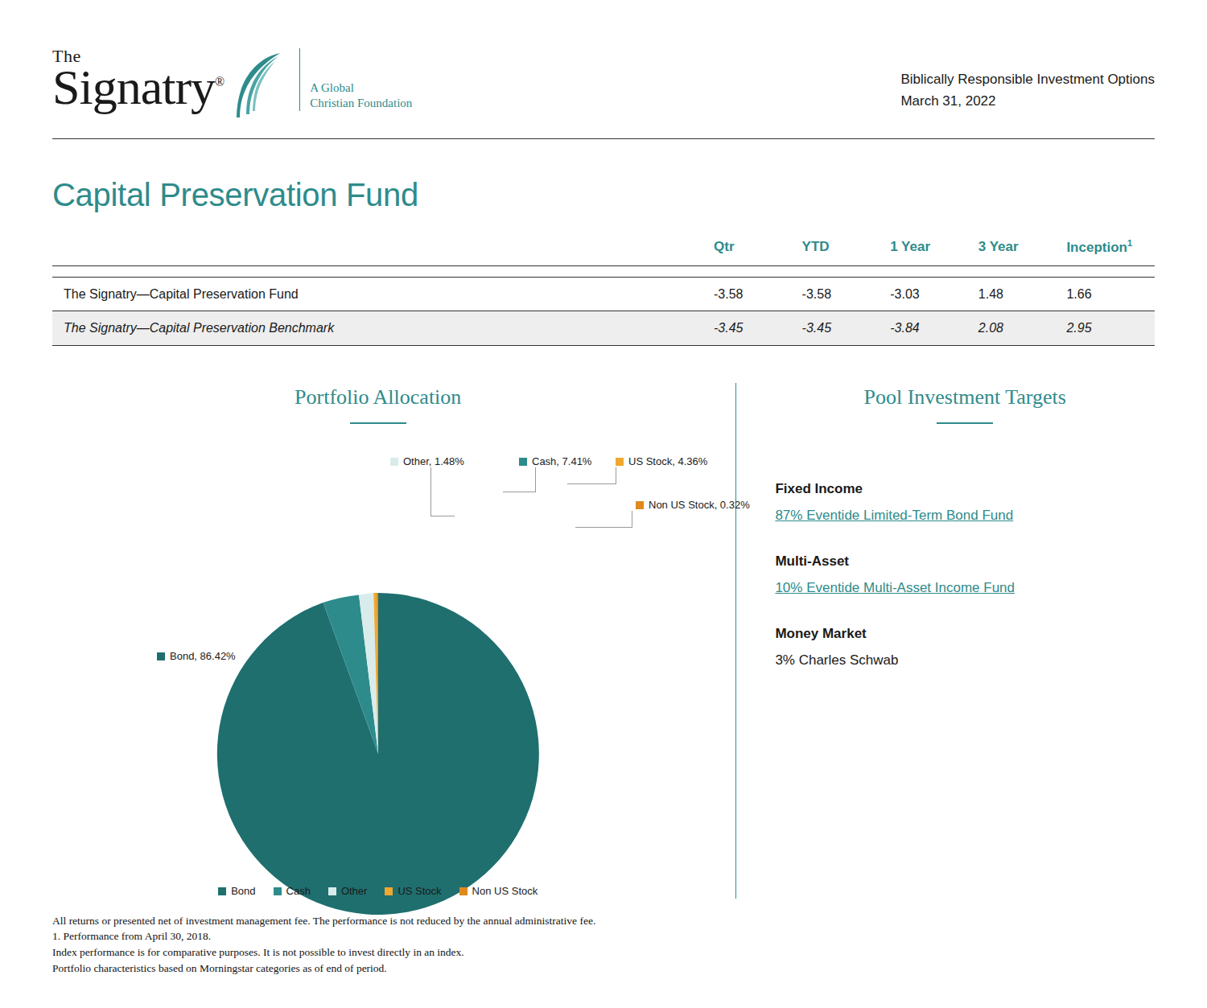The
Signatry®
A Global
Christian Foundation
Biblically Responsible Investment Options
March 31, 2022
Capital Preservation Fund
| | Qtr | YTD | 1 Year | 3 Year | Inception 1 |
| --- | --- | --- | --- | --- | --- |
| The Signatry—Capital Preservation Fund | -3.58 | -3.58 | -3.03 | 1.48 | 1.66 |
| The Signatry—Capital Preservation Benchmark | -3.45 | -3.45 | -3.84 | 2.08 | 2.95 |
Portfolio Allocation
Other, 1.48%
Cash, 7.41%
US Stock, 4.36%
Non US Stock, 0.32%
Bond, 86.42%
Bond Cash Other US Stock Non US Stock
Pool Investment Targets
Fixed Income
87% Eventide Limited-Term Bond Fund
Multi-Asset
10% Eventide Multi-Asset Income Fund
Money Market
3% Charles Schwab
All returns or presented net of investment management fee. The performance is not reduced by the annual administrative fee.
1. Performance from April 30, 2018.
Index performance is for comparative purposes. It is not possible to invest directly in an index.
Portfolio characteristics based on Morningstar categories as of end of period.